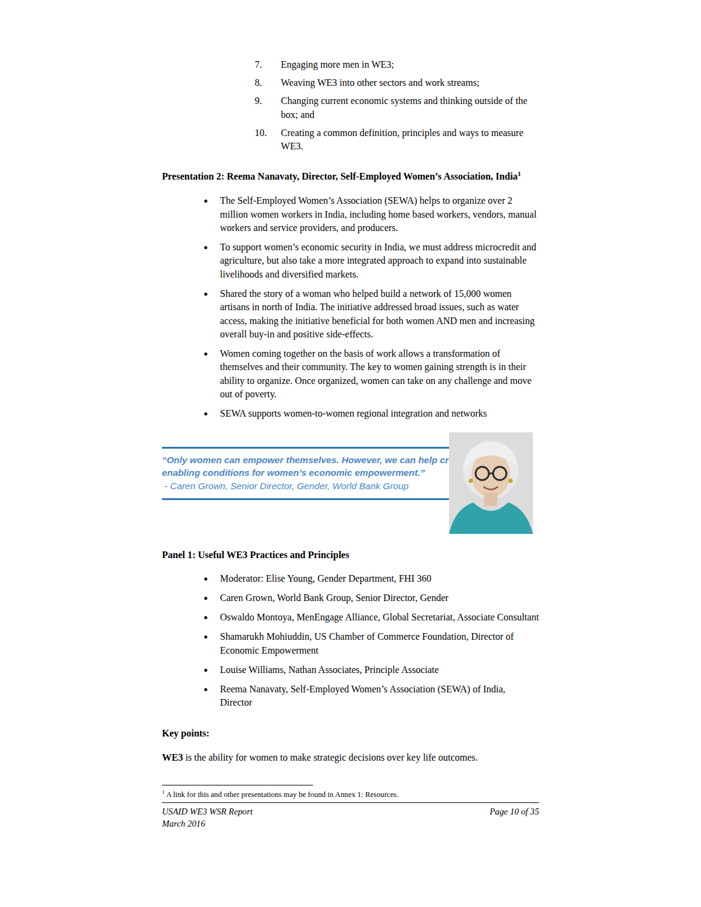7. Engaging more men in WE3;
8. Weaving WE3 into other sectors and work streams;
9. Changing current economic systems and thinking outside of the box; and
10. Creating a common definition, principles and ways to measure WE3.
Presentation 2: Reema Nanavaty, Director, Self-Employed Women’s Association, India1
The Self-Employed Women’s Association (SEWA) helps to organize over 2 million women workers in India, including home based workers, vendors, manual workers and service providers, and producers.
To support women’s economic security in India, we must address microcredit and agriculture, but also take a more integrated approach to expand into sustainable livelihoods and diversified markets.
Shared the story of a woman who helped build a network of 15,000 women artisans in north of India. The initiative addressed broad issues, such as water access, making the initiative beneficial for both women AND men and increasing overall buy-in and positive side-effects.
Women coming together on the basis of work allows a transformation of themselves and their community. The key to women gaining strength is in their ability to organize. Once organized, women can take on any challenge and move out of poverty.
SEWA supports women-to-women regional integration and networks
“Only women can empower themselves. However, we can help create the enabling conditions for women’s economic empowerment.”
- Caren Grown, Senior Director, Gender, World Bank Group
Panel 1: Useful WE3 Practices and Principles
Moderator: Elise Young, Gender Department, FHI 360
Caren Grown, World Bank Group, Senior Director, Gender
Oswaldo Montoya, MenEngage Alliance, Global Secretariat, Associate Consultant
Shamarukh Mohiuddin, US Chamber of Commerce Foundation, Director of Economic Empowerment
Louise Williams, Nathan Associates, Principle Associate
Reema Nanavaty, Self-Employed Women’s Association (SEWA) of India, Director
Key points:
WE3 is the ability for women to make strategic decisions over key life outcomes.
1 A link for this and other presentations may be found in Annex 1: Resources.
USAID WE3 WSR Report
March 2016
Page 10 of 35